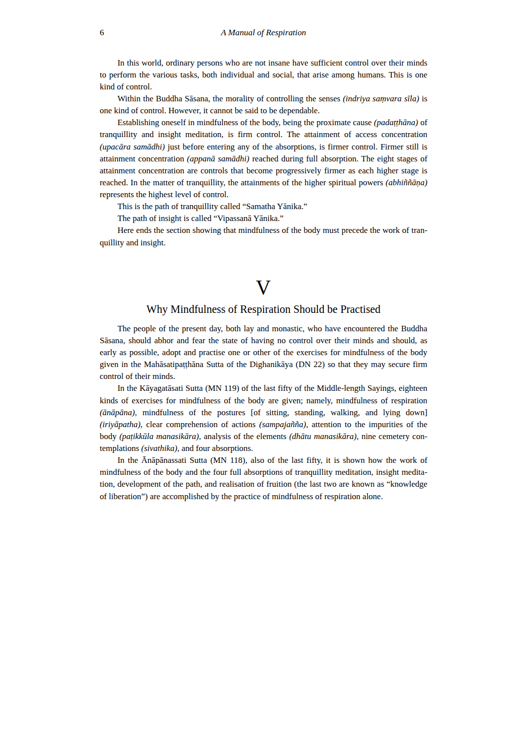6
A Manual of Respiration
In this world, ordinary persons who are not insane have sufficient control over their minds to perform the various tasks, both individual and social, that arise among humans. This is one kind of control.
Within the Buddha Sāsana, the morality of controlling the senses (indriya saṃvara sīla) is one kind of control. However, it cannot be said to be dependable.
Establishing oneself in mindfulness of the body, being the proximate cause (padaṭṭhāna) of tranquillity and insight meditation, is firm control. The attainment of access concentration (upacāra samādhi) just before entering any of the absorptions, is firmer control. Firmer still is attainment concentration (appanā samādhi) reached during full absorption. The eight stages of attainment concentration are controls that become progressively firmer as each higher stage is reached. In the matter of tranquillity, the attainments of the higher spiritual powers (abhiññāṇa) represents the highest level of control.
This is the path of tranquillity called “Samatha Yānika.”
The path of insight is called “Vipassanā Yānika.”
Here ends the section showing that mindfulness of the body must precede the work of tranquillity and insight.
V
Why Mindfulness of Respiration Should be Practised
The people of the present day, both lay and monastic, who have encountered the Buddha Sāsana, should abhor and fear the state of having no control over their minds and should, as early as possible, adopt and practise one or other of the exercises for mindfulness of the body given in the Mahāsatipaṭṭhāna Sutta of the Dighanikāya (DN 22) so that they may secure firm control of their minds.
In the Kāyagatāsati Sutta (MN 119) of the last fifty of the Middle-length Sayings, eighteen kinds of exercises for mindfulness of the body are given; namely, mindfulness of respiration (ānāpāna), mindfulness of the postures [of sitting, standing, walking, and lying down] (iriyāpatha), clear comprehension of actions (sampajañña), attention to the impurities of the body (paṭikkūla manasikāra), analysis of the elements (dhātu manasikāra), nine cemetery contemplations (sivathika), and four absorptions.
In the Ānāpānassati Sutta (MN 118), also of the last fifty, it is shown how the work of mindfulness of the body and the four full absorptions of tranquillity meditation, insight meditation, development of the path, and realisation of fruition (the last two are known as “knowledge of liberation”) are accomplished by the practice of mindfulness of respiration alone.